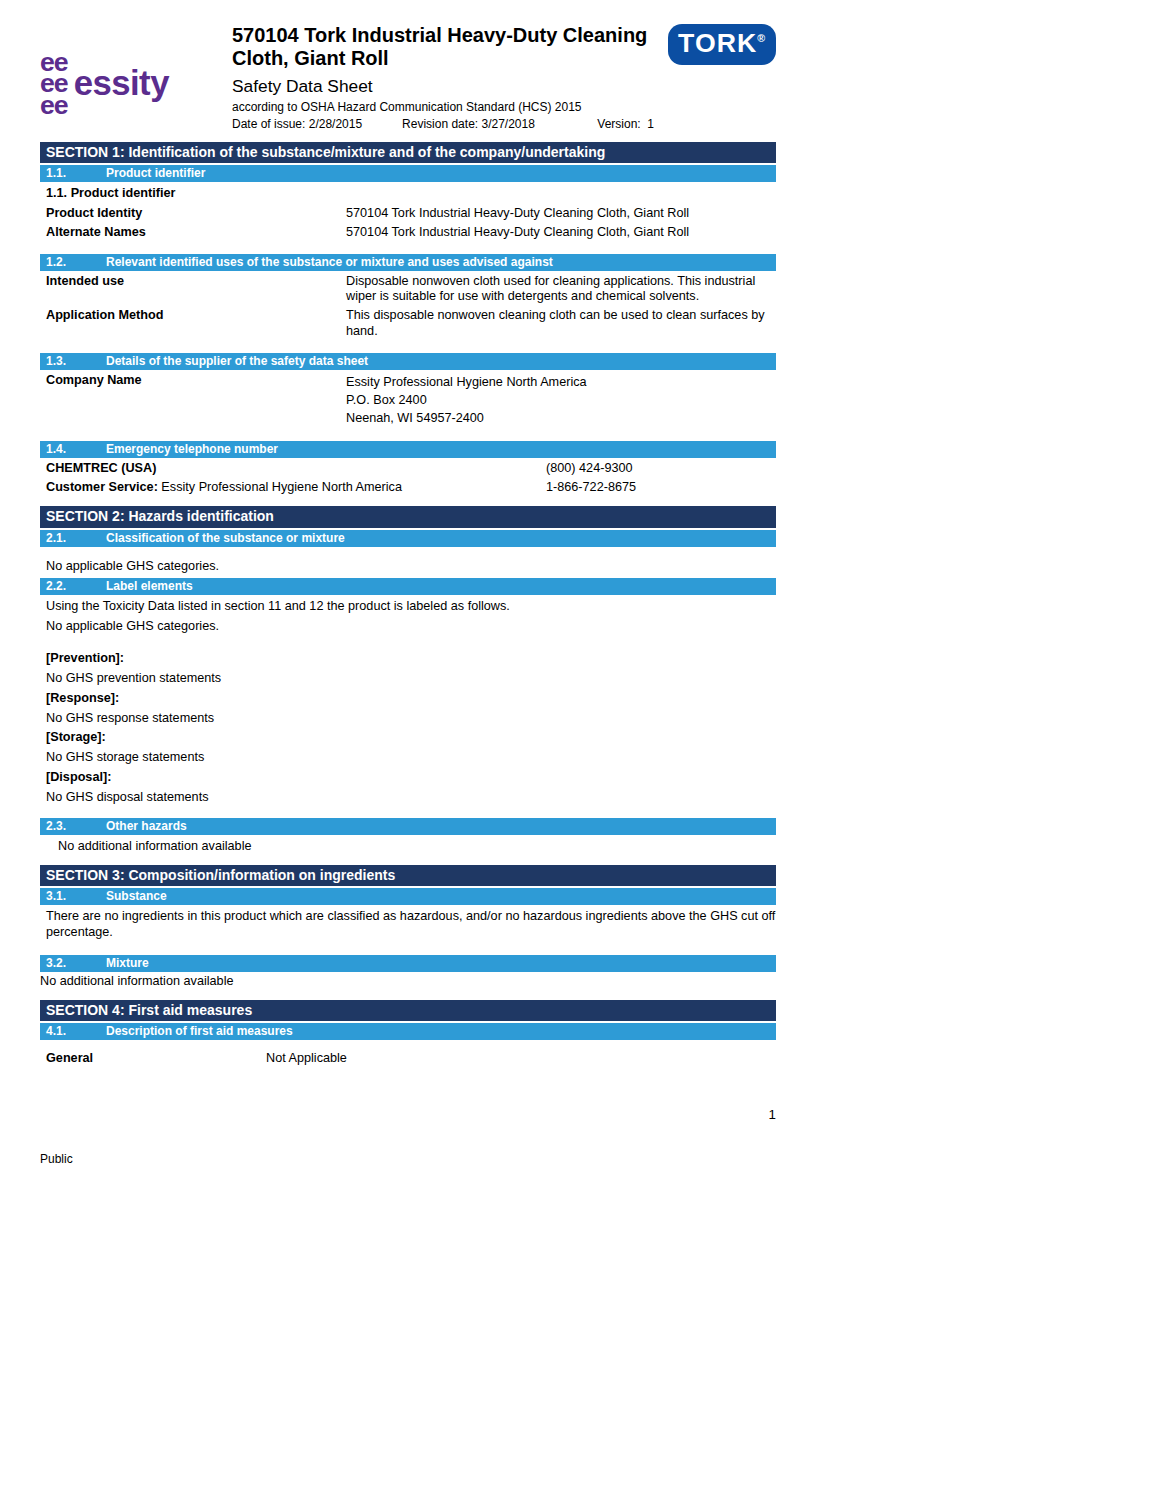ee
ee
ee essity
570104 Tork Industrial Heavy-Duty Cleaning Cloth, Giant Roll
Safety Data Sheet
according to OSHA Hazard Communication Standard (HCS) 2015
Date of issue: 2/28/2015 Revision date: 3/27/2018 Version: 1
TORK®
SECTION 1: Identification of the substance/mixture and of the company/undertaking
1.1. Product identifier
1.1. Product identifier
Product Identity
570104 Tork Industrial Heavy-Duty Cleaning Cloth, Giant Roll
Alternate Names
570104 Tork Industrial Heavy-Duty Cleaning Cloth, Giant Roll
1.2. Relevant identified uses of the substance or mixture and uses advised against
Intended use
Disposable nonwoven cloth used for cleaning applications. This industrial wiper is suitable for use with detergents and chemical solvents.
Application Method
This disposable nonwoven cleaning cloth can be used to clean surfaces by hand.
1.3. Details of the supplier of the safety data sheet
Company Name
Essity Professional Hygiene North America
P.O. Box 2400
Neenah, WI 54957-2400
1.4. Emergency telephone number
CHEMTREC (USA)
(800) 424-9300
Customer Service: Essity Professional Hygiene North America
1-866-722-8675
SECTION 2: Hazards identification
2.1. Classification of the substance or mixture
No applicable GHS categories.
2.2. Label elements
Using the Toxicity Data listed in section 11 and 12 the product is labeled as follows.
No applicable GHS categories.
[Prevention]:
No GHS prevention statements
[Response]:
No GHS response statements
[Storage]:
No GHS storage statements
[Disposal]:
No GHS disposal statements
2.3. Other hazards
No additional information available
SECTION 3: Composition/information on ingredients
3.1. Substance
There are no ingredients in this product which are classified as hazardous, and/or no hazardous ingredients above the GHS cut off percentage.
3.2. Mixture
No additional information available
SECTION 4: First aid measures
4.1. Description of first aid measures
General
Not Applicable
1
Public